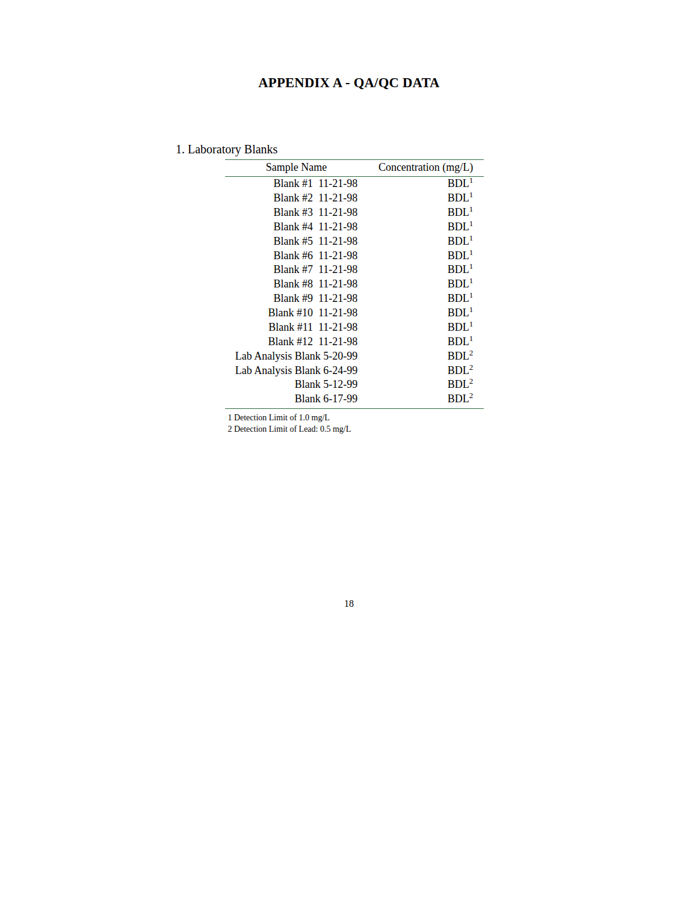APPENDIX A - QA/QC DATA
1. Laboratory Blanks
| Sample Name | Concentration (mg/L) |
| --- | --- |
| Blank #1 11-21-98 | BDL 1 |
| Blank #2 11-21-98 | BDL 1 |
| Blank #3 11-21-98 | BDL 1 |
| Blank #4 11-21-98 | BDL 1 |
| Blank #5 11-21-98 | BDL 1 |
| Blank #6 11-21-98 | BDL 1 |
| Blank #7 11-21-98 | BDL 1 |
| Blank #8 11-21-98 | BDL 1 |
| Blank #9 11-21-98 | BDL 1 |
| Blank #10 11-21-98 | BDL 1 |
| Blank #11 11-21-98 | BDL 1 |
| Blank #12 11-21-98 | BDL 1 |
| Lab Analysis Blank 5-20-99 | BDL 2 |
| Lab Analysis Blank 6-24-99 | BDL 2 |
| Blank 5-12-99 | BDL 2 |
| Blank 6-17-99 | BDL 2 |
1 Detection Limit of 1.0 mg/L
2 Detection Limit of Lead: 0.5 mg/L
18